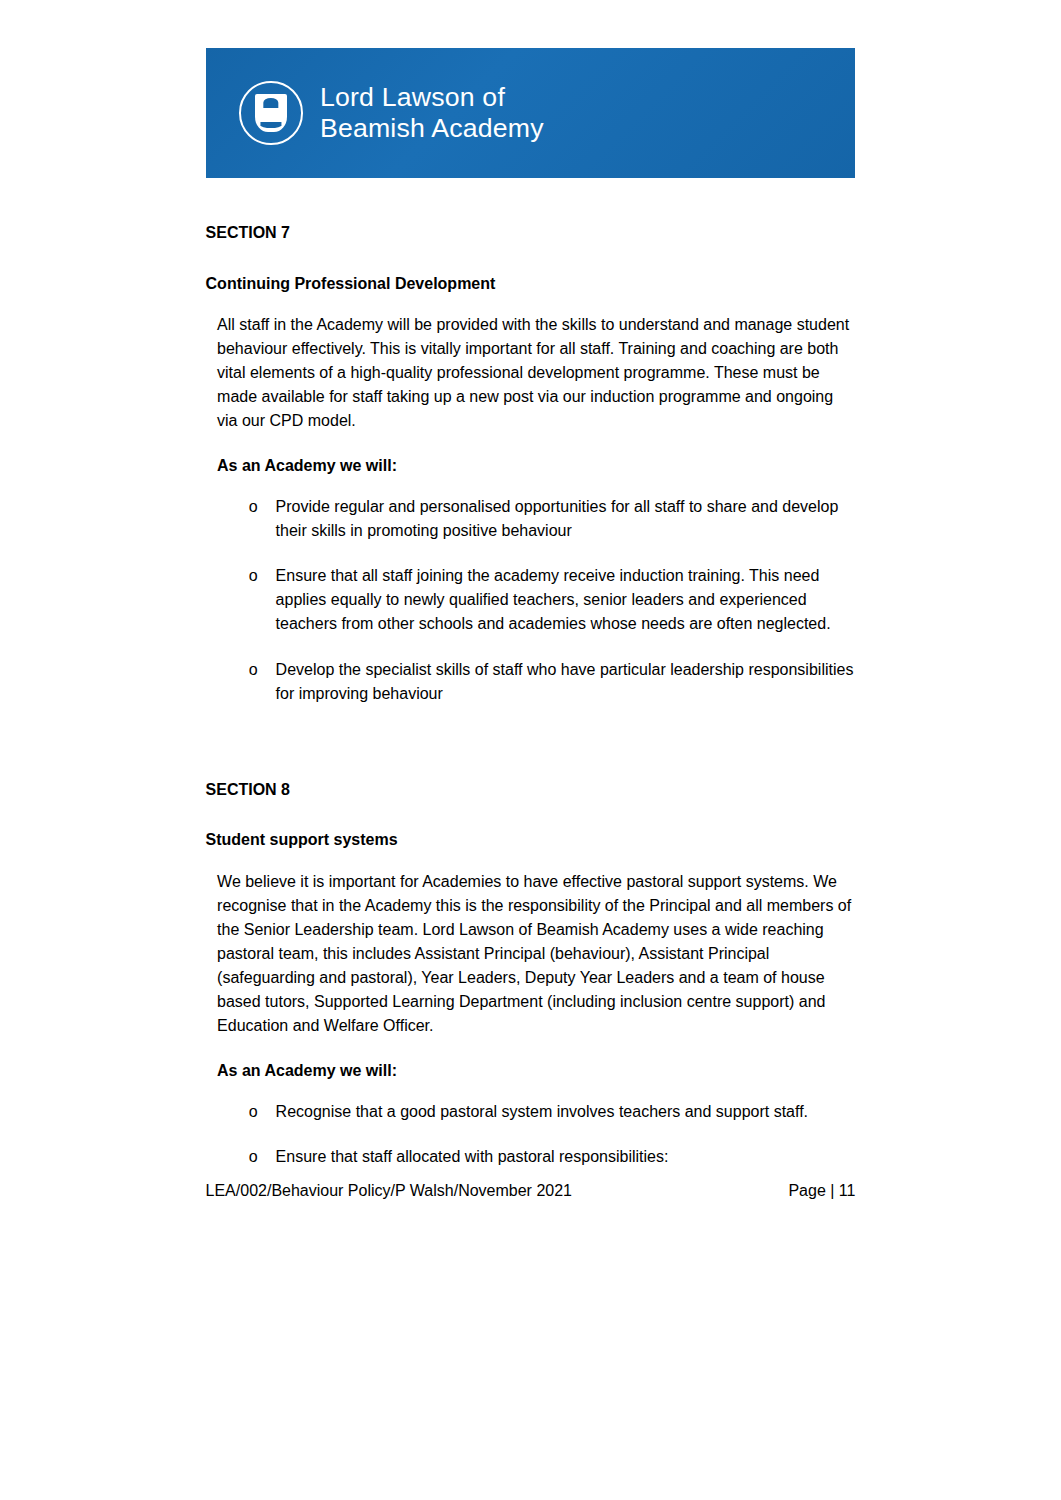Lord Lawson of
Beamish Academy
SECTION 7
Continuing Professional Development
All staff in the Academy will be provided with the skills to understand and manage student behaviour effectively. This is vitally important for all staff. Training and coaching are both vital elements of a high-quality professional development programme. These must be made available for staff taking up a new post via our induction programme and ongoing via our CPD model.
As an Academy we will:
Provide regular and personalised opportunities for all staff to share and develop their skills in promoting positive behaviour
Ensure that all staff joining the academy receive induction training. This need applies equally to newly qualified teachers, senior leaders and experienced teachers from other schools and academies whose needs are often neglected.
Develop the specialist skills of staff who have particular leadership responsibilities for improving behaviour
SECTION 8
Student support systems
We believe it is important for Academies to have effective pastoral support systems. We recognise that in the Academy this is the responsibility of the Principal and all members of the Senior Leadership team. Lord Lawson of Beamish Academy uses a wide reaching pastoral team, this includes Assistant Principal (behaviour), Assistant Principal (safeguarding and pastoral), Year Leaders, Deputy Year Leaders and a team of house based tutors, Supported Learning Department (including inclusion centre support) and Education and Welfare Officer.
As an Academy we will:
Recognise that a good pastoral system involves teachers and support staff.
Ensure that staff allocated with pastoral responsibilities:
LEA/002/Behaviour Policy/P Walsh/November 2021 Page | 11